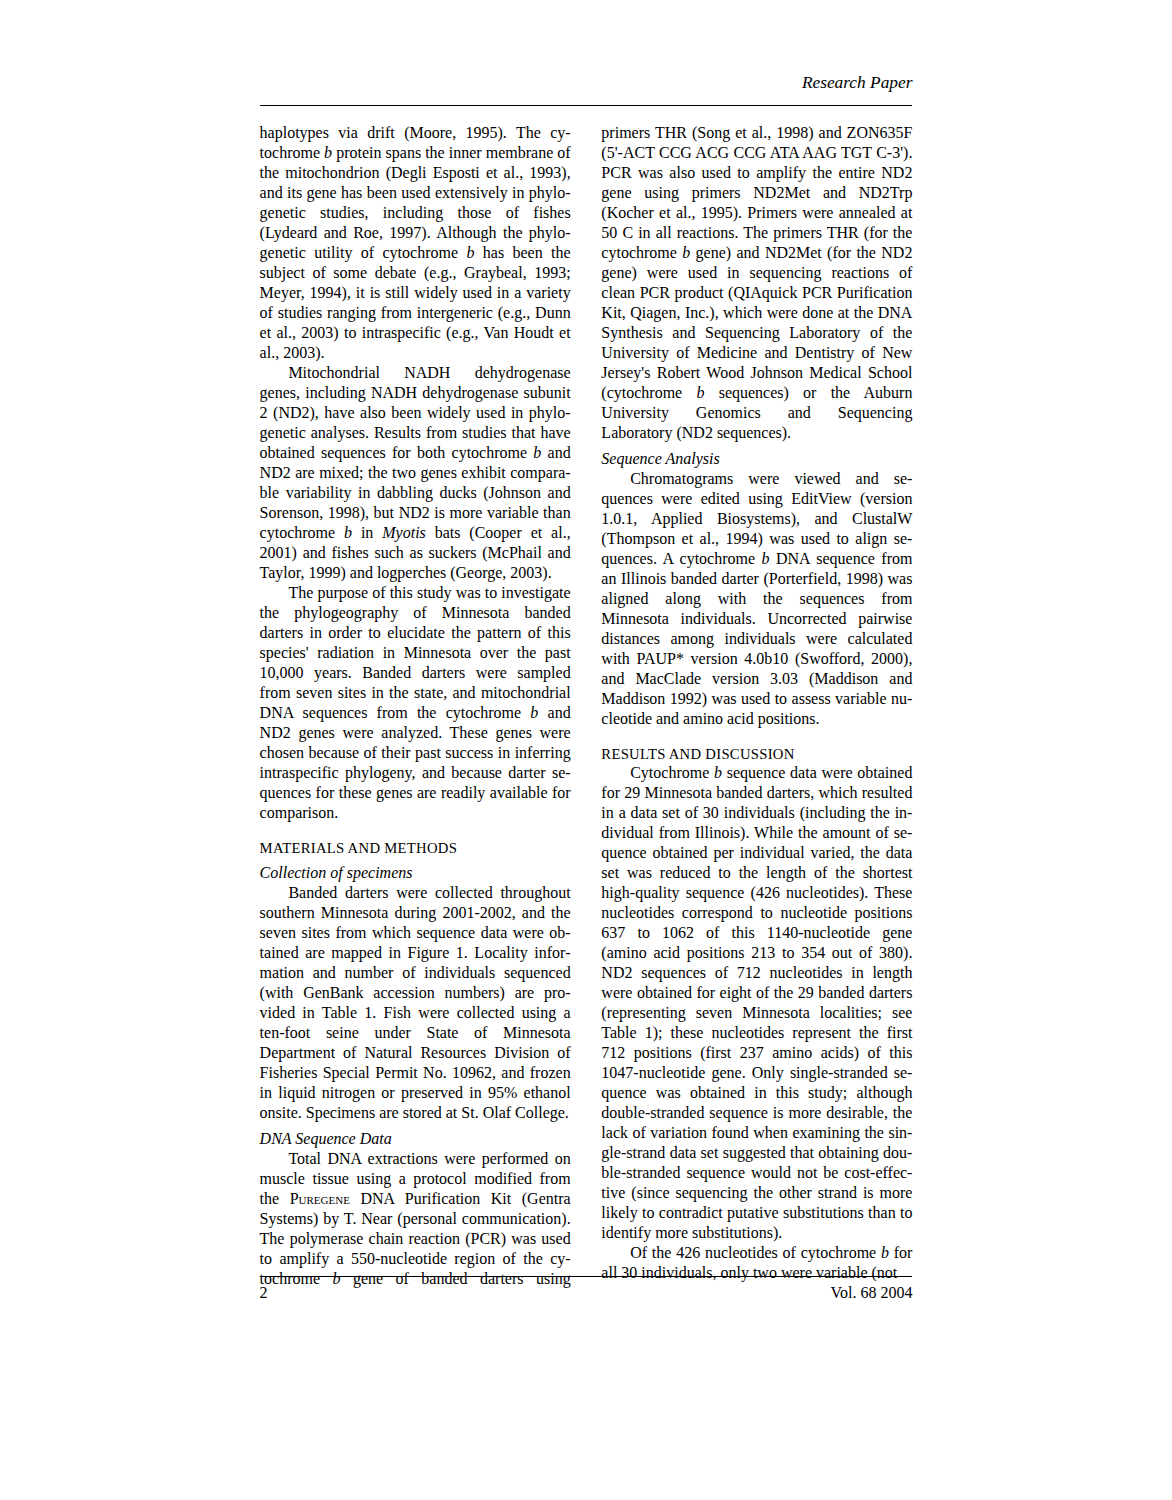Research Paper
haplotypes via drift (Moore, 1995). The cytochrome b protein spans the inner membrane of the mitochondrion (Degli Esposti et al., 1993), and its gene has been used extensively in phylogenetic studies, including those of fishes (Lydeard and Roe, 1997). Although the phylogenetic utility of cytochrome b has been the subject of some debate (e.g., Graybeal, 1993; Meyer, 1994), it is still widely used in a variety of studies ranging from intergeneric (e.g., Dunn et al., 2003) to intraspecific (e.g., Van Houdt et al., 2003).
Mitochondrial NADH dehydrogenase genes, including NADH dehydrogenase subunit 2 (ND2), have also been widely used in phylogenetic analyses. Results from studies that have obtained sequences for both cytochrome b and ND2 are mixed; the two genes exhibit comparable variability in dabbling ducks (Johnson and Sorenson, 1998), but ND2 is more variable than cytochrome b in Myotis bats (Cooper et al., 2001) and fishes such as suckers (McPhail and Taylor, 1999) and logperches (George, 2003).
The purpose of this study was to investigate the phylogeography of Minnesota banded darters in order to elucidate the pattern of this species' radiation in Minnesota over the past 10,000 years. Banded darters were sampled from seven sites in the state, and mitochondrial DNA sequences from the cytochrome b and ND2 genes were analyzed. These genes were chosen because of their past success in inferring intraspecific phylogeny, and because darter sequences for these genes are readily available for comparison.
Materials and Methods
Collection of specimens
Banded darters were collected throughout southern Minnesota during 2001-2002, and the seven sites from which sequence data were obtained are mapped in Figure 1. Locality information and number of individuals sequenced (with GenBank accession numbers) are provided in Table 1. Fish were collected using a ten-foot seine under State of Minnesota Department of Natural Resources Division of Fisheries Special Permit No. 10962, and frozen in liquid nitrogen or preserved in 95% ethanol onsite. Specimens are stored at St. Olaf College.
DNA Sequence Data
Total DNA extractions were performed on muscle tissue using a protocol modified from the Puregene DNA Purification Kit (Gentra Systems) by T. Near (personal communication). The polymerase chain reaction (PCR) was used to amplify a 550-nucleotide region of the cytochrome b gene of banded darters using primers THR (Song et al., 1998) and ZON635F (5'-ACT CCG ACG CCG ATA AAG TGT C-3'). PCR was also used to amplify the entire ND2 gene using primers ND2Met and ND2Trp (Kocher et al., 1995). Primers were annealed at 50 C in all reactions. The primers THR (for the cytochrome b gene) and ND2Met (for the ND2 gene) were used in sequencing reactions of clean PCR product (QIAquick PCR Purification Kit, Qiagen, Inc.), which were done at the DNA Synthesis and Sequencing Laboratory of the University of Medicine and Dentistry of New Jersey's Robert Wood Johnson Medical School (cytochrome b sequences) or the Auburn University Genomics and Sequencing Laboratory (ND2 sequences).
Sequence Analysis
Chromatograms were viewed and sequences were edited using EditView (version 1.0.1, Applied Biosystems), and ClustalW (Thompson et al., 1994) was used to align sequences. A cytochrome b DNA sequence from an Illinois banded darter (Porterfield, 1998) was aligned along with the sequences from Minnesota individuals. Uncorrected pairwise distances among individuals were calculated with PAUP* version 4.0b10 (Swofford, 2000), and MacClade version 3.03 (Maddison and Maddison 1992) was used to assess variable nucleotide and amino acid positions.
Results and Discussion
Cytochrome b sequence data were obtained for 29 Minnesota banded darters, which resulted in a data set of 30 individuals (including the individual from Illinois). While the amount of sequence obtained per individual varied, the data set was reduced to the length of the shortest high-quality sequence (426 nucleotides). These nucleotides correspond to nucleotide positions 637 to 1062 of this 1140-nucleotide gene (amino acid positions 213 to 354 out of 380). ND2 sequences of 712 nucleotides in length were obtained for eight of the 29 banded darters (representing seven Minnesota localities; see Table 1); these nucleotides represent the first 712 positions (first 237 amino acids) of this 1047-nucleotide gene. Only single-stranded sequence was obtained in this study; although double-stranded sequence is more desirable, the lack of variation found when examining the single-strand data set suggested that obtaining double-stranded sequence would not be cost-effective (since sequencing the other strand is more likely to contradict putative substitutions than to identify more substitutions).
Of the 426 nucleotides of cytochrome b for all 30 individuals, only two were variable (not
2 Vol. 68 2004